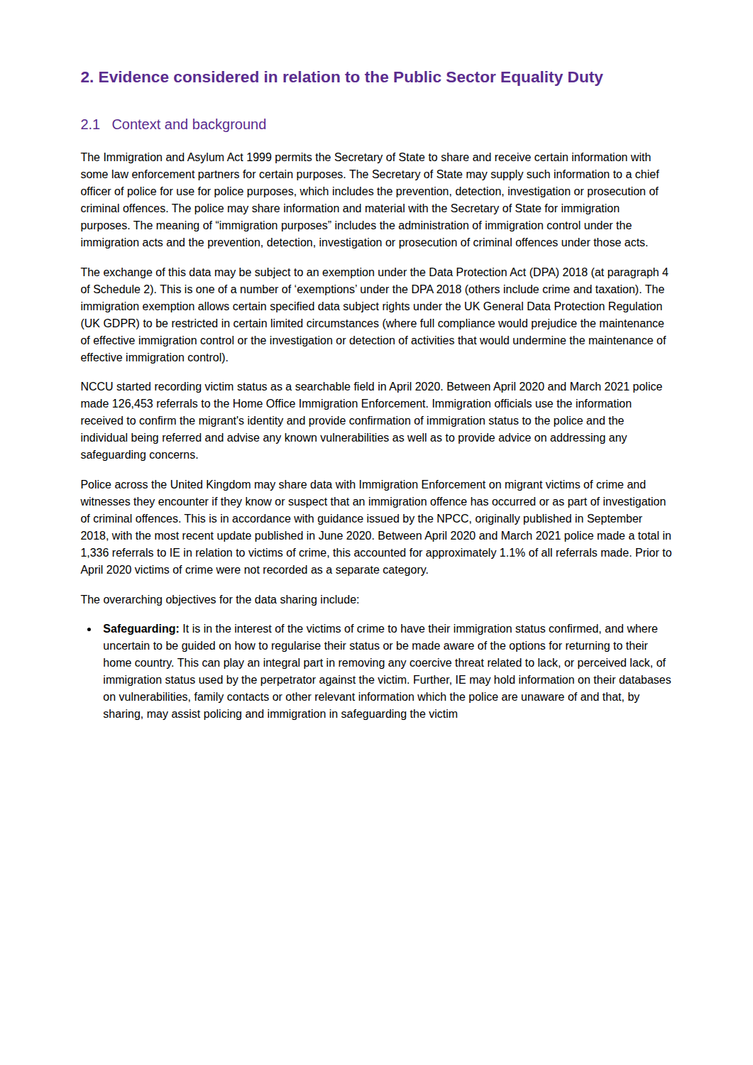2. Evidence considered in relation to the Public Sector Equality Duty
2.1 Context and background
The Immigration and Asylum Act 1999 permits the Secretary of State to share and receive certain information with some law enforcement partners for certain purposes. The Secretary of State may supply such information to a chief officer of police for use for police purposes, which includes the prevention, detection, investigation or prosecution of criminal offences. The police may share information and material with the Secretary of State for immigration purposes. The meaning of “immigration purposes” includes the administration of immigration control under the immigration acts and the prevention, detection, investigation or prosecution of criminal offences under those acts.
The exchange of this data may be subject to an exemption under the Data Protection Act (DPA) 2018 (at paragraph 4 of Schedule 2). This is one of a number of ‘exemptions’ under the DPA 2018 (others include crime and taxation). The immigration exemption allows certain specified data subject rights under the UK General Data Protection Regulation (UK GDPR) to be restricted in certain limited circumstances (where full compliance would prejudice the maintenance of effective immigration control or the investigation or detection of activities that would undermine the maintenance of effective immigration control).
NCCU started recording victim status as a searchable field in April 2020. Between April 2020 and March 2021 police made 126,453 referrals to the Home Office Immigration Enforcement. Immigration officials use the information received to confirm the migrant's identity and provide confirmation of immigration status to the police and the individual being referred and advise any known vulnerabilities as well as to provide advice on addressing any safeguarding concerns.
Police across the United Kingdom may share data with Immigration Enforcement on migrant victims of crime and witnesses they encounter if they know or suspect that an immigration offence has occurred or as part of investigation of criminal offences. This is in accordance with guidance issued by the NPCC, originally published in September 2018, with the most recent update published in June 2020. Between April 2020 and March 2021 police made a total in 1,336 referrals to IE in relation to victims of crime, this accounted for approximately 1.1% of all referrals made. Prior to April 2020 victims of crime were not recorded as a separate category.
The overarching objectives for the data sharing include:
Safeguarding: It is in the interest of the victims of crime to have their immigration status confirmed, and where uncertain to be guided on how to regularise their status or be made aware of the options for returning to their home country. This can play an integral part in removing any coercive threat related to lack, or perceived lack, of immigration status used by the perpetrator against the victim. Further, IE may hold information on their databases on vulnerabilities, family contacts or other relevant information which the police are unaware of and that, by sharing, may assist policing and immigration in safeguarding the victim